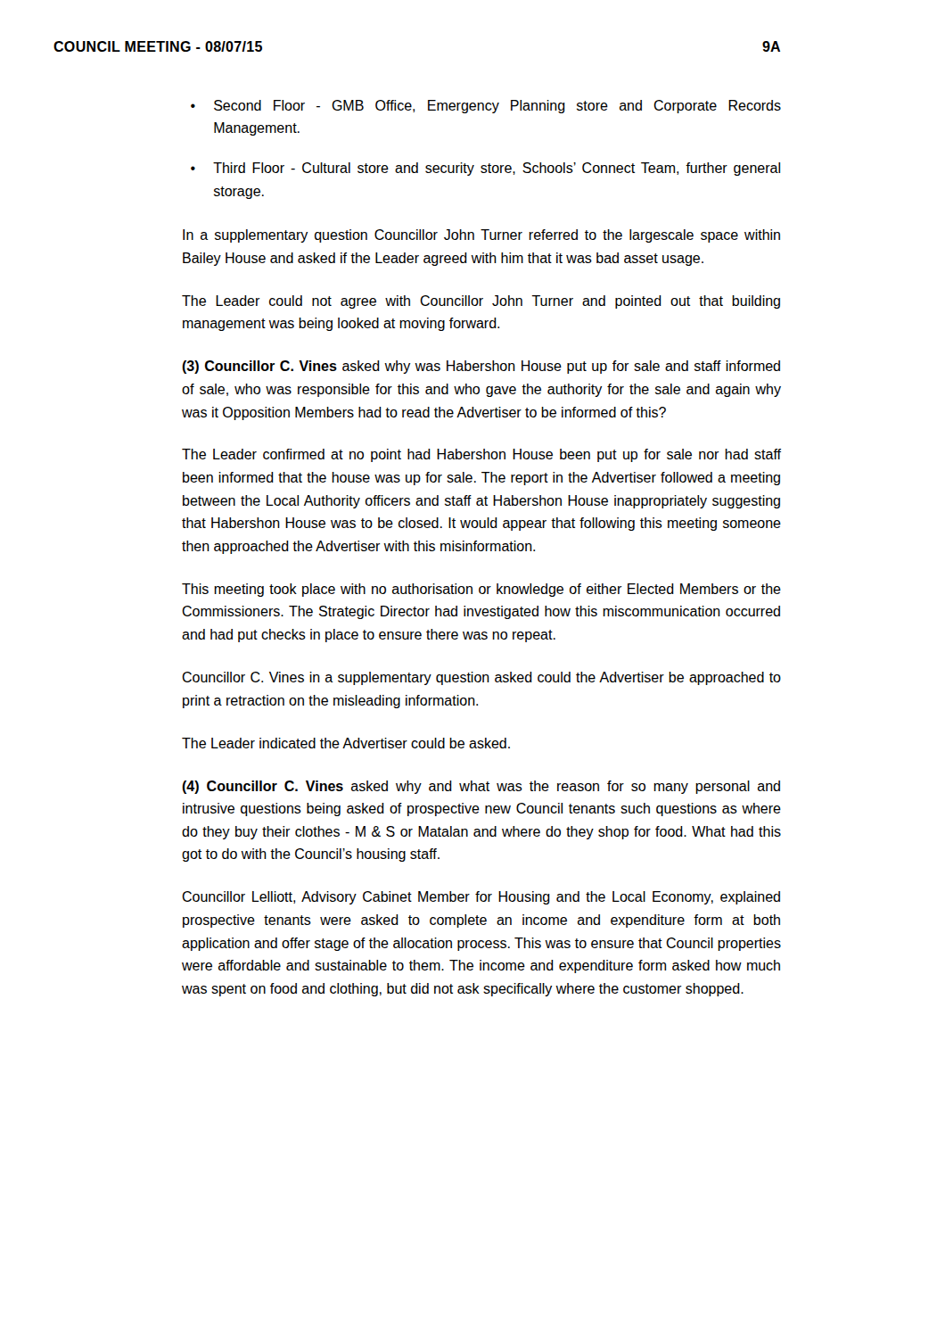COUNCIL MEETING - 08/07/15 9A
Second Floor - GMB Office, Emergency Planning store and Corporate Records Management.
Third Floor - Cultural store and security store, Schools’ Connect Team, further general storage.
In a supplementary question Councillor John Turner referred to the largescale space within Bailey House and asked if the Leader agreed with him that it was bad asset usage.
The Leader could not agree with Councillor John Turner and pointed out that building management was being looked at moving forward.
(3) Councillor C. Vines asked why was Habershon House put up for sale and staff informed of sale, who was responsible for this and who gave the authority for the sale and again why was it Opposition Members had to read the Advertiser to be informed of this?
The Leader confirmed at no point had Habershon House been put up for sale nor had staff been informed that the house was up for sale. The report in the Advertiser followed a meeting between the Local Authority officers and staff at Habershon House inappropriately suggesting that Habershon House was to be closed. It would appear that following this meeting someone then approached the Advertiser with this misinformation.
This meeting took place with no authorisation or knowledge of either Elected Members or the Commissioners. The Strategic Director had investigated how this miscommunication occurred and had put checks in place to ensure there was no repeat.
Councillor C. Vines in a supplementary question asked could the Advertiser be approached to print a retraction on the misleading information.
The Leader indicated the Advertiser could be asked.
(4) Councillor C. Vines asked why and what was the reason for so many personal and intrusive questions being asked of prospective new Council tenants such questions as where do they buy their clothes - M & S or Matalan and where do they shop for food. What had this got to do with the Council’s housing staff.
Councillor Lelliott, Advisory Cabinet Member for Housing and the Local Economy, explained prospective tenants were asked to complete an income and expenditure form at both application and offer stage of the allocation process. This was to ensure that Council properties were affordable and sustainable to them. The income and expenditure form asked how much was spent on food and clothing, but did not ask specifically where the customer shopped.